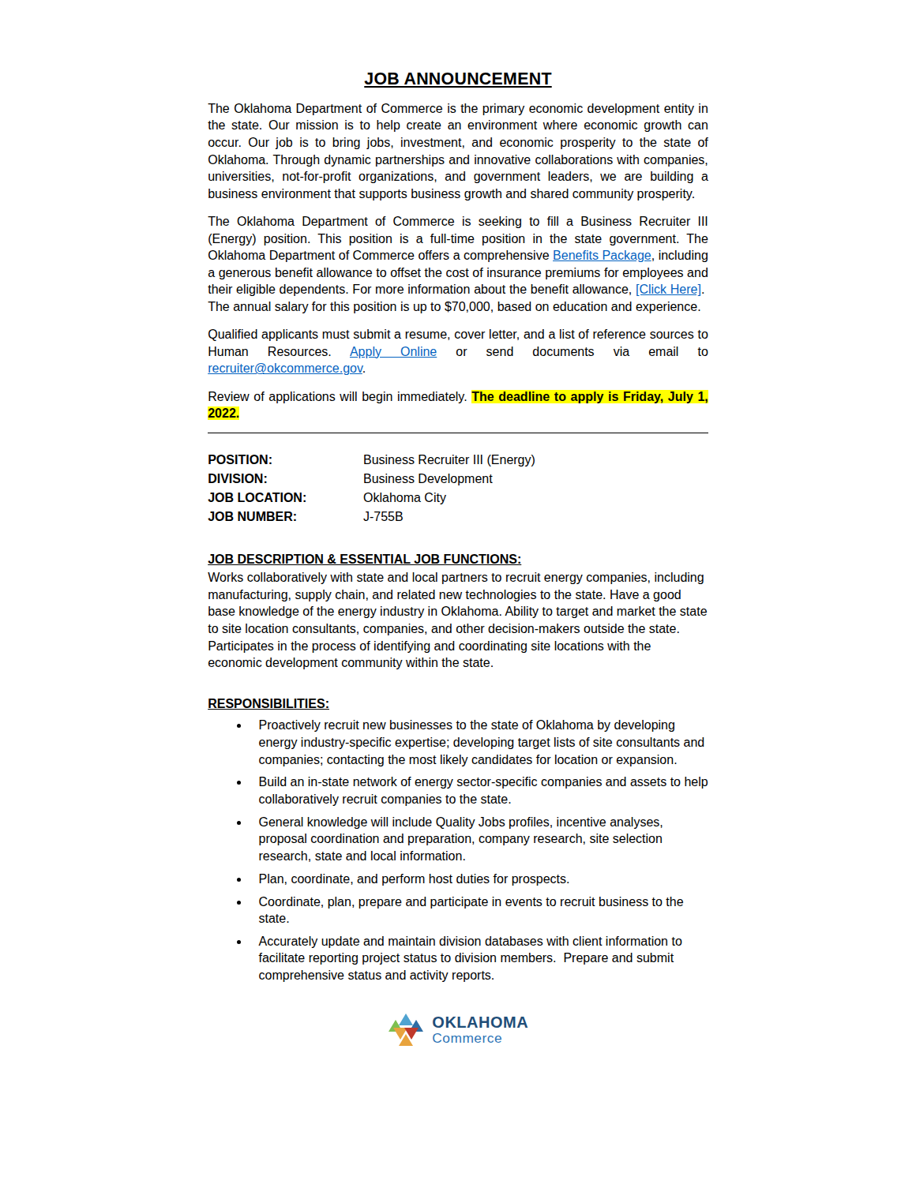JOB ANNOUNCEMENT
The Oklahoma Department of Commerce is the primary economic development entity in the state. Our mission is to help create an environment where economic growth can occur. Our job is to bring jobs, investment, and economic prosperity to the state of Oklahoma. Through dynamic partnerships and innovative collaborations with companies, universities, not-for-profit organizations, and government leaders, we are building a business environment that supports business growth and shared community prosperity.
The Oklahoma Department of Commerce is seeking to fill a Business Recruiter III (Energy) position. This position is a full-time position in the state government. The Oklahoma Department of Commerce offers a comprehensive Benefits Package, including a generous benefit allowance to offset the cost of insurance premiums for employees and their eligible dependents. For more information about the benefit allowance, [Click Here]. The annual salary for this position is up to $70,000, based on education and experience.
Qualified applicants must submit a resume, cover letter, and a list of reference sources to Human Resources. Apply Online or send documents via email to recruiter@okcommerce.gov.
Review of applications will begin immediately. The deadline to apply is Friday, July 1, 2022.
| POSITION: | Business Recruiter III (Energy) |
| DIVISION: | Business Development |
| JOB LOCATION: | Oklahoma City |
| JOB NUMBER: | J-755B |
JOB DESCRIPTION & ESSENTIAL JOB FUNCTIONS:
Works collaboratively with state and local partners to recruit energy companies, including manufacturing, supply chain, and related new technologies to the state. Have a good base knowledge of the energy industry in Oklahoma. Ability to target and market the state to site location consultants, companies, and other decision-makers outside the state. Participates in the process of identifying and coordinating site locations with the economic development community within the state.
RESPONSIBILITIES:
Proactively recruit new businesses to the state of Oklahoma by developing energy industry-specific expertise; developing target lists of site consultants and companies; contacting the most likely candidates for location or expansion.
Build an in-state network of energy sector-specific companies and assets to help collaboratively recruit companies to the state.
General knowledge will include Quality Jobs profiles, incentive analyses, proposal coordination and preparation, company research, site selection research, state and local information.
Plan, coordinate, and perform host duties for prospects.
Coordinate, plan, prepare and participate in events to recruit business to the state.
Accurately update and maintain division databases with client information to facilitate reporting project status to division members. Prepare and submit comprehensive status and activity reports.
OKLAHOMA
Commerce